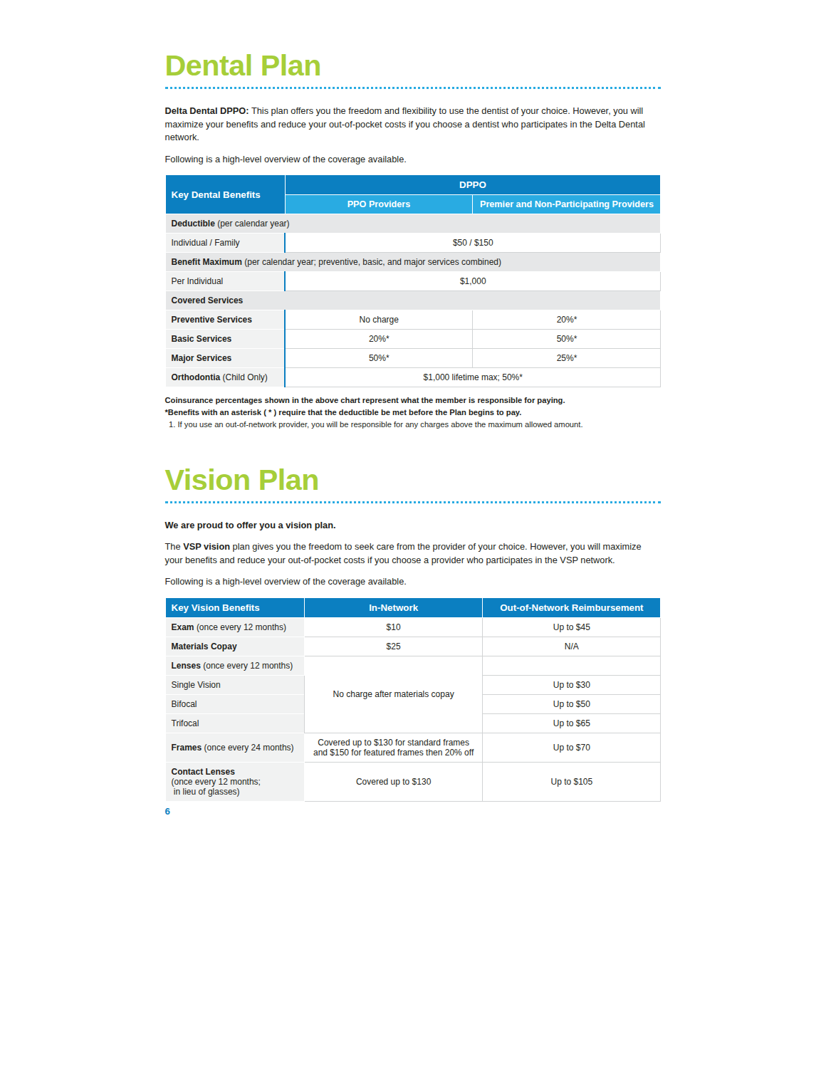Dental Plan
Delta Dental DPPO: This plan offers you the freedom and flexibility to use the dentist of your choice. However, you will maximize your benefits and reduce your out-of-pocket costs if you choose a dentist who participates in the Delta Dental network.
Following is a high-level overview of the coverage available.
| Key Dental Benefits | DPPO |
| --- | --- |
| PPO Providers | Premier and Non-Participating Providers |
| Deductible (per calendar year) |
| Individual / Family | $50 / $150 |
| Benefit Maximum (per calendar year; preventive, basic, and major services combined) |
| Per Individual | $1,000 |
| Covered Services |
| Preventive Services | No charge | 20%* |
| Basic Services | 20%* | 50%* |
| Major Services | 50%* | 25%* |
| Orthodontia (Child Only) | $1,000 lifetime max; 50%* |
Coinsurance percentages shown in the above chart represent what the member is responsible for paying.
*Benefits with an asterisk ( * ) require that the deductible be met before the Plan begins to pay.
If you use an out-of-network provider, you will be responsible for any charges above the maximum allowed amount.
Vision Plan
We are proud to offer you a vision plan.
The VSP vision plan gives you the freedom to seek care from the provider of your choice. However, you will maximize your benefits and reduce your out-of-pocket costs if you choose a provider who participates in the VSP network.
Following is a high-level overview of the coverage available.
| Key Vision Benefits | In-Network | Out-of-Network Reimbursement |
| --- | --- | --- |
| Exam (once every 12 months) | $10 | Up to $45 |
| Materials Copay | $25 | N/A |
| Lenses (once every 12 months) | No charge after materials copay | |
| Single Vision | Up to $30 |
| Bifocal | Up to $50 |
| Trifocal | Up to $65 |
| Frames (once every 24 months) | Covered up to $130 for standard frames and $150 for featured frames then 20% off | Up to $70 |
| Contact Lenses (once every 12 months; in lieu of glasses) | Covered up to $130 | Up to $105 |
6